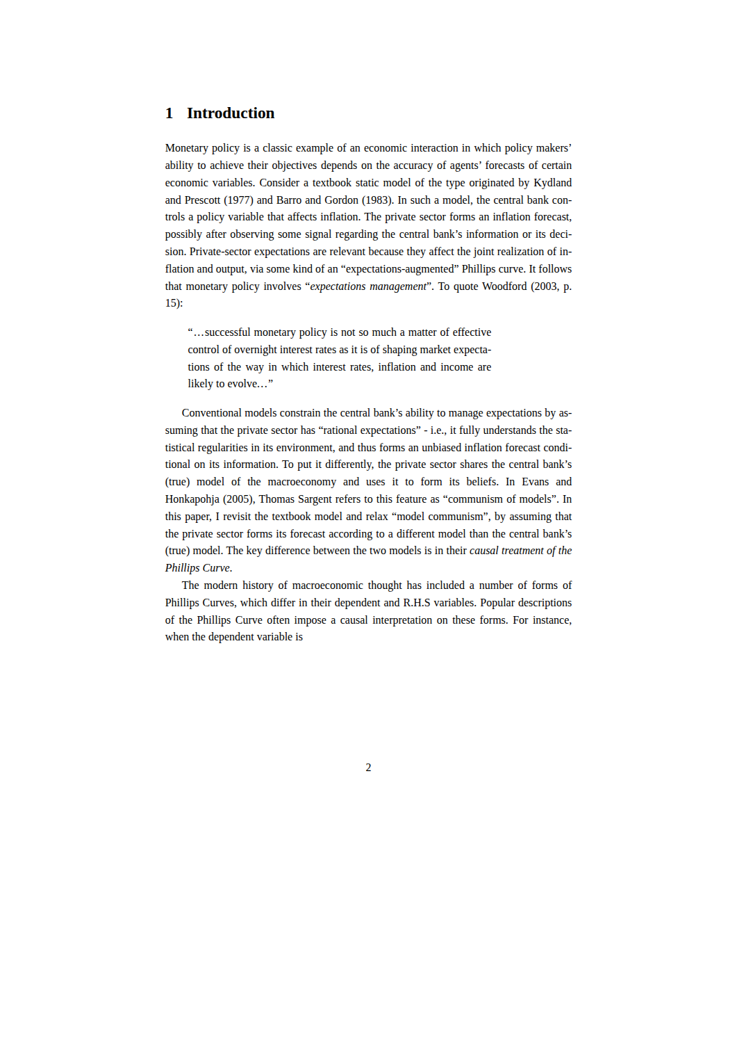1 Introduction
Monetary policy is a classic example of an economic interaction in which policy makers’ ability to achieve their objectives depends on the accuracy of agents’ forecasts of certain economic variables. Consider a textbook static model of the type originated by Kydland and Prescott (1977) and Barro and Gordon (1983). In such a model, the central bank controls a policy variable that affects inflation. The private sector forms an inflation forecast, possibly after observing some signal regarding the central bank’s information or its decision. Private-sector expectations are relevant because they affect the joint realization of inflation and output, via some kind of an “expectations-augmented” Phillips curve. It follows that monetary policy involves “expectations management”. To quote Woodford (2003, p. 15):
“ . . . successful monetary policy is not so much a matter of effective control of overnight interest rates as it is of shaping market expectations of the way in which interest rates, inflation and income are likely to evolve. . . ”
Conventional models constrain the central bank’s ability to manage expectations by assuming that the private sector has “rational expectations” - i.e., it fully understands the statistical regularities in its environment, and thus forms an unbiased inflation forecast conditional on its information. To put it differently, the private sector shares the central bank’s (true) model of the macroeconomy and uses it to form its beliefs. In Evans and Honkapohja (2005), Thomas Sargent refers to this feature as “communism of models”. In this paper, I revisit the textbook model and relax “model communism”, by assuming that the private sector forms its forecast according to a different model than the central bank’s (true) model. The key difference between the two models is in their causal treatment of the Phillips Curve.
The modern history of macroeconomic thought has included a number of forms of Phillips Curves, which differ in their dependent and R.H.S variables. Popular descriptions of the Phillips Curve often impose a causal interpretation on these forms. For instance, when the dependent variable is
2